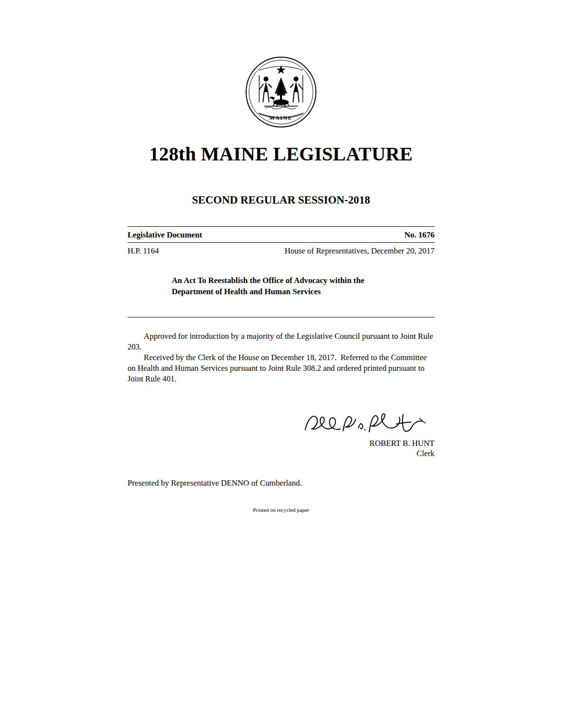MAINE
128th MAINE LEGISLATURE
SECOND REGULAR SESSION-2018
Legislative Document No. 1676
H.P. 1164 House of Representatives, December 20, 2017
An Act To Reestablish the Office of Advocacy within the
Department of Health and Human Services
Approved for introduction by a majority of the Legislative Council pursuant to Joint Rule 203.
Received by the Clerk of the House on December 18, 2017. Referred to the Committee on Health and Human Services pursuant to Joint Rule 308.2 and ordered printed pursuant to Joint Rule 401.
ROBERT B. HUNT
Clerk
Presented by Representative DENNO of Cumberland.
Printed on recycled paper